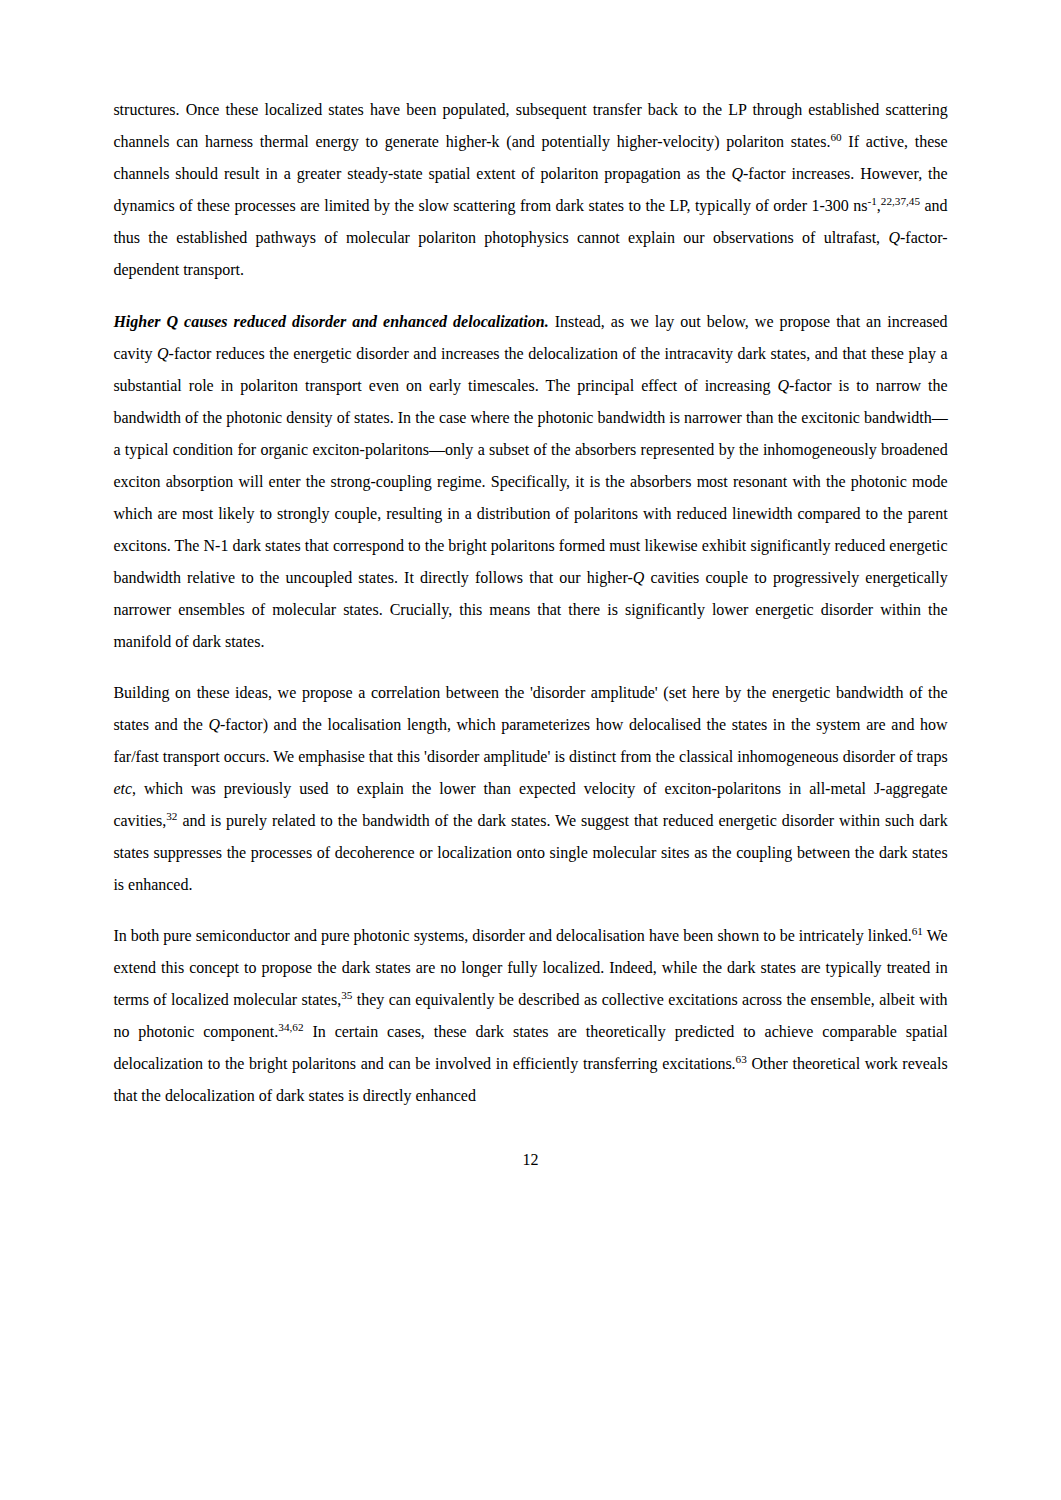structures. Once these localized states have been populated, subsequent transfer back to the LP through established scattering channels can harness thermal energy to generate higher-k (and potentially higher-velocity) polariton states.60 If active, these channels should result in a greater steady-state spatial extent of polariton propagation as the Q-factor increases. However, the dynamics of these processes are limited by the slow scattering from dark states to the LP, typically of order 1-300 ns-1,22,37,45 and thus the established pathways of molecular polariton photophysics cannot explain our observations of ultrafast, Q-factor-dependent transport.
Higher Q causes reduced disorder and enhanced delocalization. Instead, as we lay out below, we propose that an increased cavity Q-factor reduces the energetic disorder and increases the delocalization of the intracavity dark states, and that these play a substantial role in polariton transport even on early timescales. The principal effect of increasing Q-factor is to narrow the bandwidth of the photonic density of states. In the case where the photonic bandwidth is narrower than the excitonic bandwidth—a typical condition for organic exciton-polaritons—only a subset of the absorbers represented by the inhomogeneously broadened exciton absorption will enter the strong-coupling regime. Specifically, it is the absorbers most resonant with the photonic mode which are most likely to strongly couple, resulting in a distribution of polaritons with reduced linewidth compared to the parent excitons. The N-1 dark states that correspond to the bright polaritons formed must likewise exhibit significantly reduced energetic bandwidth relative to the uncoupled states. It directly follows that our higher-Q cavities couple to progressively energetically narrower ensembles of molecular states. Crucially, this means that there is significantly lower energetic disorder within the manifold of dark states.
Building on these ideas, we propose a correlation between the 'disorder amplitude' (set here by the energetic bandwidth of the states and the Q-factor) and the localisation length, which parameterizes how delocalised the states in the system are and how far/fast transport occurs. We emphasise that this 'disorder amplitude' is distinct from the classical inhomogeneous disorder of traps etc, which was previously used to explain the lower than expected velocity of exciton-polaritons in all-metal J-aggregate cavities,32 and is purely related to the bandwidth of the dark states. We suggest that reduced energetic disorder within such dark states suppresses the processes of decoherence or localization onto single molecular sites as the coupling between the dark states is enhanced.
In both pure semiconductor and pure photonic systems, disorder and delocalisation have been shown to be intricately linked.61 We extend this concept to propose the dark states are no longer fully localized. Indeed, while the dark states are typically treated in terms of localized molecular states,35 they can equivalently be described as collective excitations across the ensemble, albeit with no photonic component.34,62 In certain cases, these dark states are theoretically predicted to achieve comparable spatial delocalization to the bright polaritons and can be involved in efficiently transferring excitations.63 Other theoretical work reveals that the delocalization of dark states is directly enhanced
12